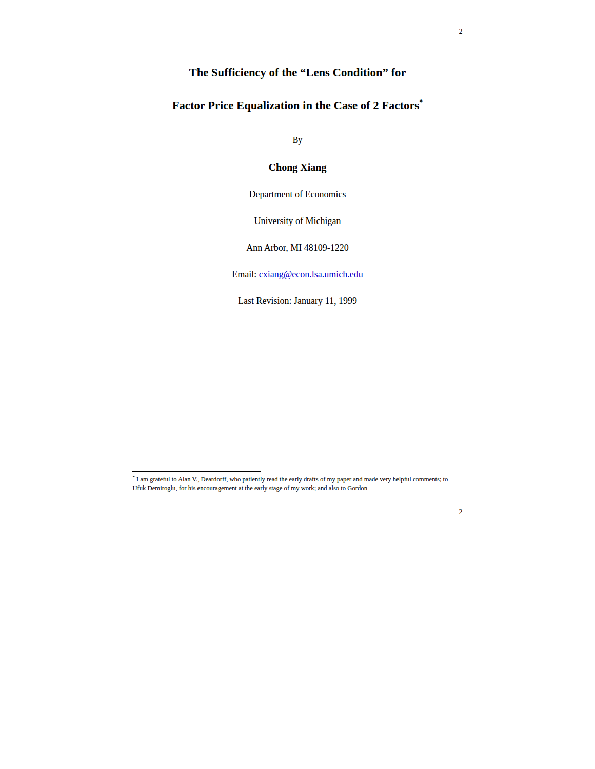2
The Sufficiency of the “Lens Condition” for Factor Price Equalization in the Case of 2 Factors*
By
Chong Xiang
Department of Economics
University of Michigan
Ann Arbor, MI 48109-1220
Email: cxiang@econ.lsa.umich.edu
Last Revision: January 11, 1999
* I am grateful to Alan V., Deardorff, who patiently read the early drafts of my paper and made very helpful comments; to Ufuk Demiroglu, for his encouragement at the early stage of my work; and also to Gordon
2